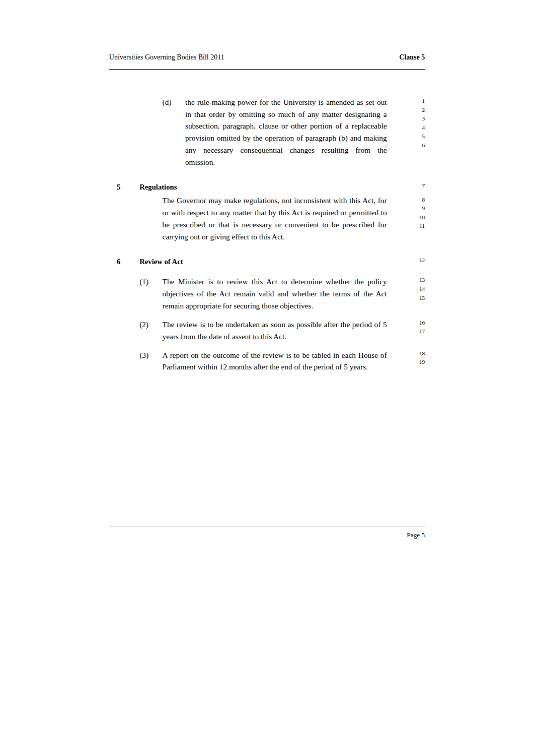Universities Governing Bodies Bill 2011
Clause 5
(d)
the rule-making power for the University is amended as set out in that order by omitting so much of any matter designating a subsection, paragraph, clause or other portion of a replaceable provision omitted by the operation of paragraph (b) and making any necessary consequential changes resulting from the omission.
1
2
3
4
5
6
5
Regulations
7
The Governor may make regulations, not inconsistent with this Act, for or with respect to any matter that by this Act is required or permitted to be prescribed or that is necessary or convenient to be prescribed for carrying out or giving effect to this Act.
8
9
10
11
6
Review of Act
12
(1)
The Minister is to review this Act to determine whether the policy objectives of the Act remain valid and whether the terms of the Act remain appropriate for securing those objectives.
13
14
15
(2)
The review is to be undertaken as soon as possible after the period of 5 years from the date of assent to this Act.
16
17
(3)
A report on the outcome of the review is to be tabled in each House of Parliament within 12 months after the end of the period of 5 years.
18
19
Page 5